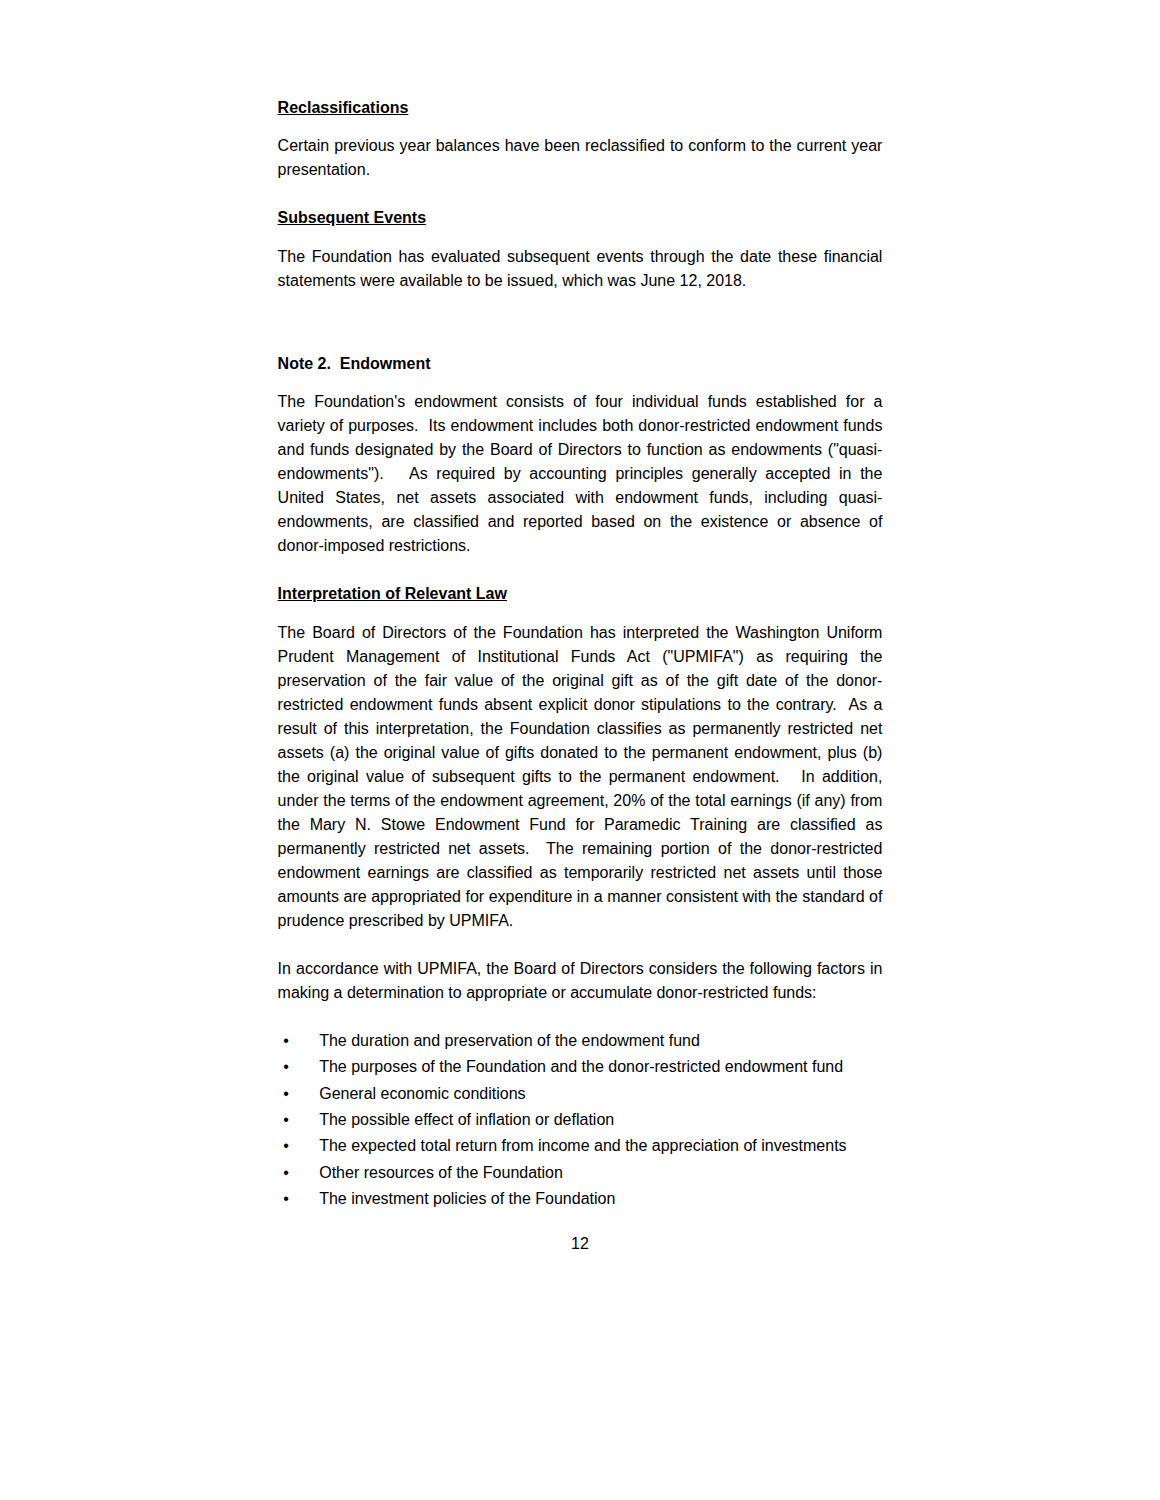Reclassifications
Certain previous year balances have been reclassified to conform to the current year presentation.
Subsequent Events
The Foundation has evaluated subsequent events through the date these financial statements were available to be issued, which was June 12, 2018.
Note 2. Endowment
The Foundation's endowment consists of four individual funds established for a variety of purposes. Its endowment includes both donor-restricted endowment funds and funds designated by the Board of Directors to function as endowments ("quasi-endowments"). As required by accounting principles generally accepted in the United States, net assets associated with endowment funds, including quasi-endowments, are classified and reported based on the existence or absence of donor-imposed restrictions.
Interpretation of Relevant Law
The Board of Directors of the Foundation has interpreted the Washington Uniform Prudent Management of Institutional Funds Act ("UPMIFA") as requiring the preservation of the fair value of the original gift as of the gift date of the donor-restricted endowment funds absent explicit donor stipulations to the contrary. As a result of this interpretation, the Foundation classifies as permanently restricted net assets (a) the original value of gifts donated to the permanent endowment, plus (b) the original value of subsequent gifts to the permanent endowment. In addition, under the terms of the endowment agreement, 20% of the total earnings (if any) from the Mary N. Stowe Endowment Fund for Paramedic Training are classified as permanently restricted net assets. The remaining portion of the donor-restricted endowment earnings are classified as temporarily restricted net assets until those amounts are appropriated for expenditure in a manner consistent with the standard of prudence prescribed by UPMIFA.
In accordance with UPMIFA, the Board of Directors considers the following factors in making a determination to appropriate or accumulate donor-restricted funds:
The duration and preservation of the endowment fund
The purposes of the Foundation and the donor-restricted endowment fund
General economic conditions
The possible effect of inflation or deflation
The expected total return from income and the appreciation of investments
Other resources of the Foundation
The investment policies of the Foundation
12